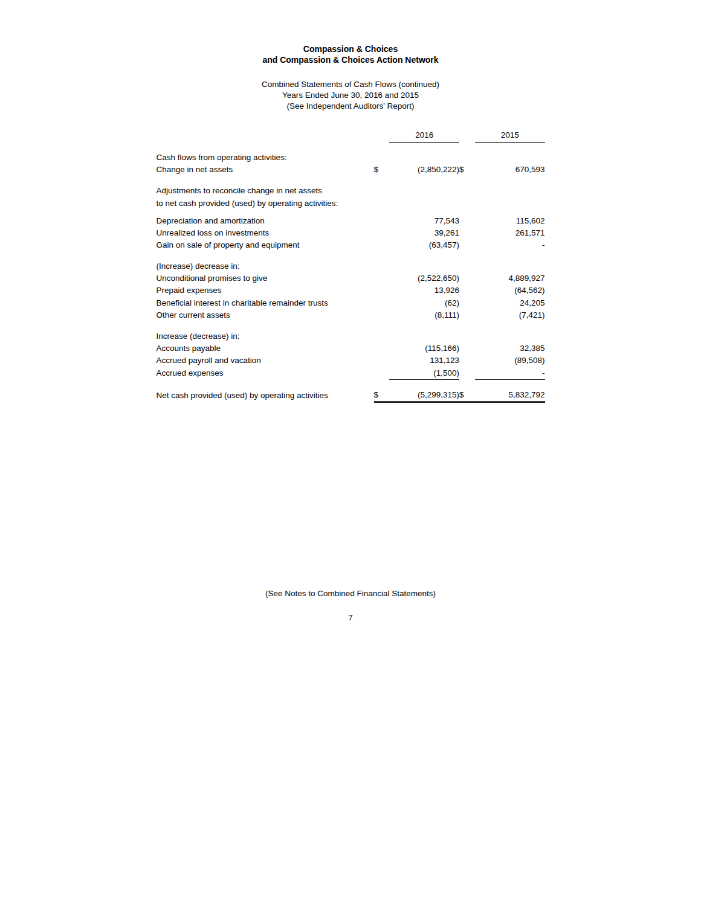Compassion & Choices
and Compassion & Choices Action Network
Combined Statements of Cash Flows (continued)
Years Ended June 30, 2016 and 2015
(See Independent Auditors' Report)
| | | 2016 | | 2015 |
| --- | --- | --- | --- | --- |
| Cash flows from operating activities: | | | | |
| Change in net assets | $ | (2,850,222) | $ | 670,593 |
| Adjustments to reconcile change in net assets | | | | |
| to net cash provided (used) by operating activities: | | | | |
| Depreciation and amortization | | 77,543 | | 115,602 |
| Unrealized loss on investments | | 39,261 | | 261,571 |
| Gain on sale of property and equipment | | (63,457) | | - |
| (Increase) decrease in: | | | | |
| Unconditional promises to give | | (2,522,650) | | 4,889,927 |
| Prepaid expenses | | 13,926 | | (64,562) |
| Beneficial interest in charitable remainder trusts | | (62) | | 24,205 |
| Other current assets | | (8,111) | | (7,421) |
| Increase (decrease) in: | | | | |
| Accounts payable | | (115,166) | | 32,385 |
| Accrued payroll and vacation | | 131,123 | | (89,508) |
| Accrued expenses | | (1,500) | | - |
| Net cash provided (used) by operating activities | $ | (5,299,315) | $ | 5,832,792 |
(See Notes to Combined Financial Statements)
7